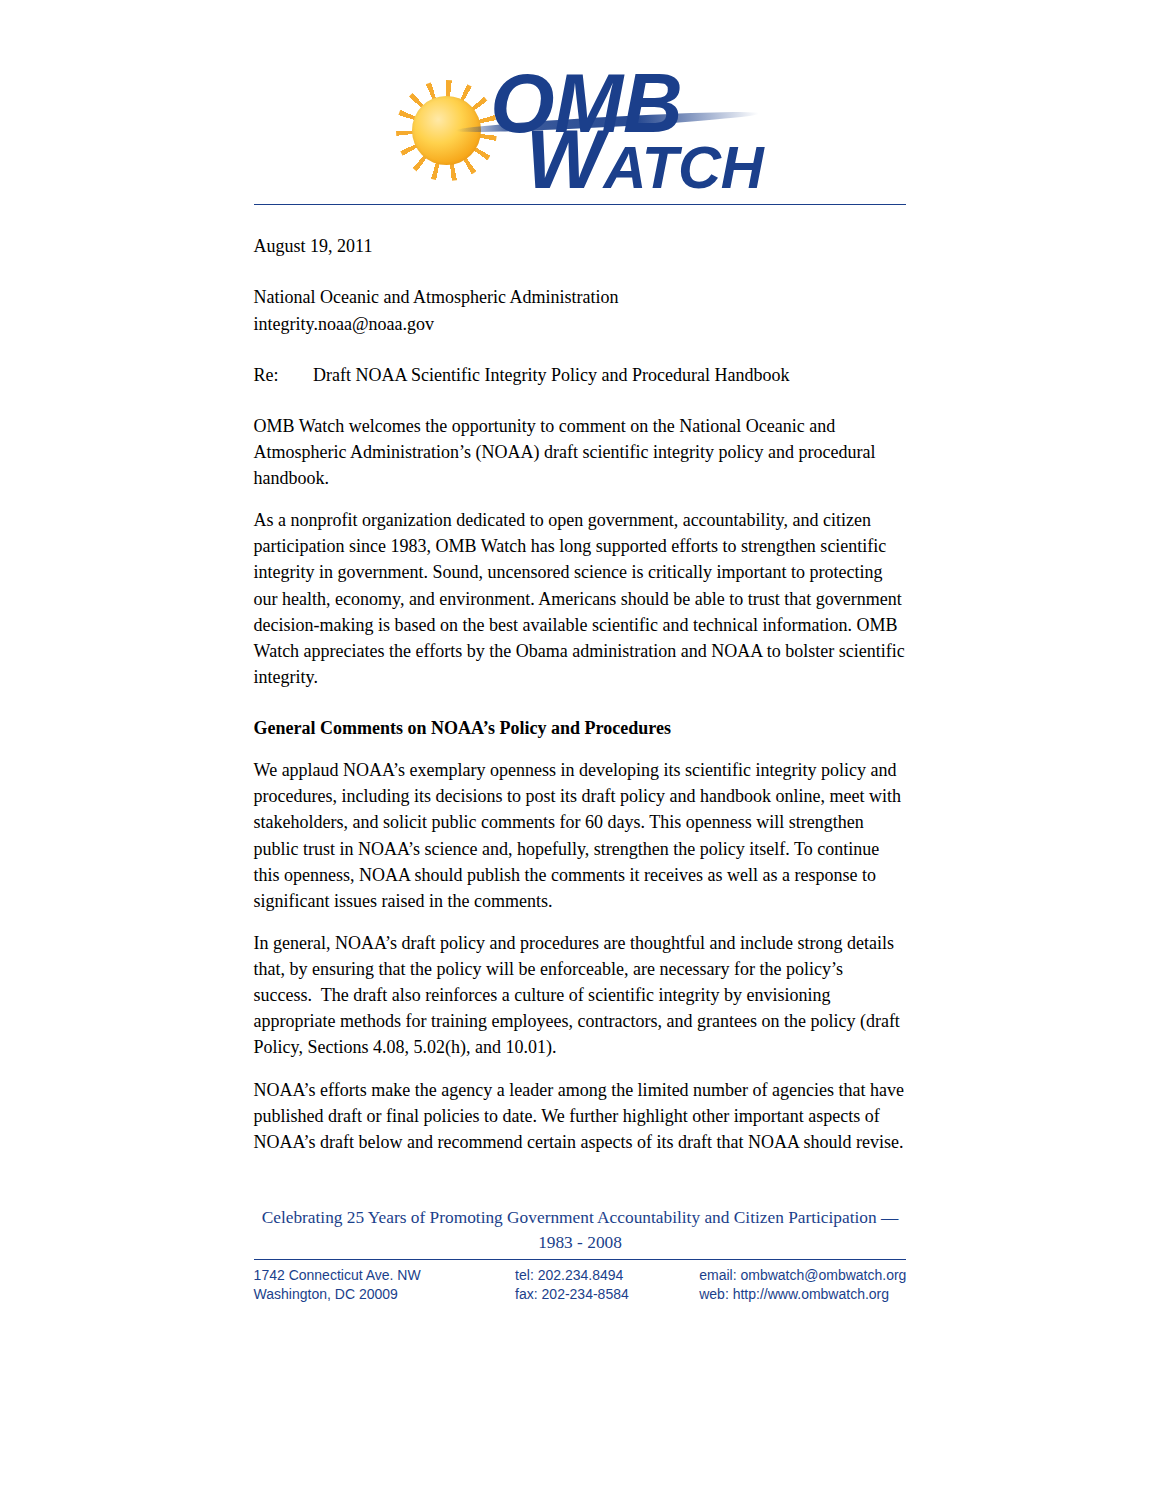OMB WATCH
August 19, 2011
National Oceanic and Atmospheric Administration
integrity.noaa@noaa.gov
Re: Draft NOAA Scientific Integrity Policy and Procedural Handbook
OMB Watch welcomes the opportunity to comment on the National Oceanic and Atmospheric Administration’s (NOAA) draft scientific integrity policy and procedural handbook.
As a nonprofit organization dedicated to open government, accountability, and citizen participation since 1983, OMB Watch has long supported efforts to strengthen scientific integrity in government. Sound, uncensored science is critically important to protecting our health, economy, and environment. Americans should be able to trust that government decision-making is based on the best available scientific and technical information. OMB Watch appreciates the efforts by the Obama administration and NOAA to bolster scientific integrity.
General Comments on NOAA’s Policy and Procedures
We applaud NOAA’s exemplary openness in developing its scientific integrity policy and procedures, including its decisions to post its draft policy and handbook online, meet with stakeholders, and solicit public comments for 60 days. This openness will strengthen public trust in NOAA’s science and, hopefully, strengthen the policy itself. To continue this openness, NOAA should publish the comments it receives as well as a response to significant issues raised in the comments.
In general, NOAA’s draft policy and procedures are thoughtful and include strong details that, by ensuring that the policy will be enforceable, are necessary for the policy’s success. The draft also reinforces a culture of scientific integrity by envisioning appropriate methods for training employees, contractors, and grantees on the policy (draft Policy, Sections 4.08, 5.02(h), and 10.01).
NOAA’s efforts make the agency a leader among the limited number of agencies that have published draft or final policies to date. We further highlight other important aspects of NOAA’s draft below and recommend certain aspects of its draft that NOAA should revise.
Celebrating 25 Years of Promoting Government Accountability and Citizen Participation — 1983 - 2008
1742 Connecticut Ave. NW
Washington, DC 20009
tel: 202.234.8494
fax: 202-234-8584
email: ombwatch@ombwatch.org
web: http://www.ombwatch.org